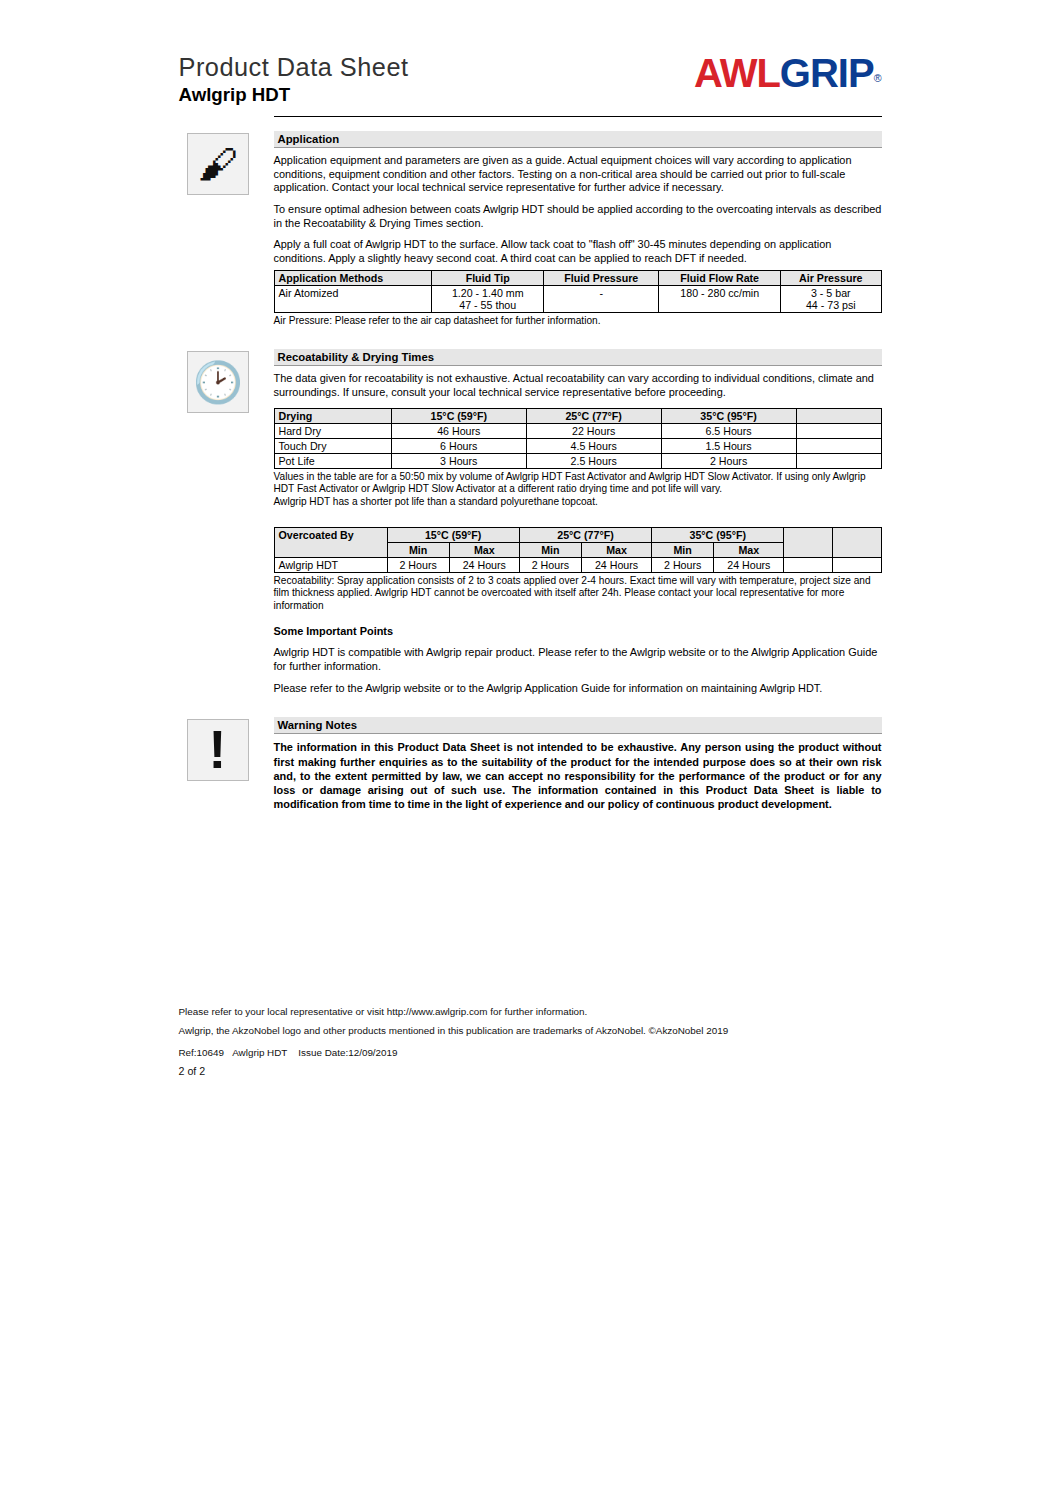Product Data Sheet
Awlgrip HDT
AWL GRIP®
🖌
Application
Application equipment and parameters are given as a guide. Actual equipment choices will vary according to application conditions, equipment condition and other factors. Testing on a non-critical area should be carried out prior to full-scale application. Contact your local technical service representative for further advice if necessary.
To ensure optimal adhesion between coats Awlgrip HDT should be applied according to the overcoating intervals as described in the Recoatability & Drying Times section.
Apply a full coat of Awlgrip HDT to the surface. Allow tack coat to "flash off" 30-45 minutes depending on application conditions. Apply a slightly heavy second coat. A third coat can be applied to reach DFT if needed.
| Application Methods | Fluid Tip | Fluid Pressure | Fluid Flow Rate | Air Pressure |
| --- | --- | --- | --- | --- |
| Air Atomized | 1.20 - 1.40 mm 47 - 55 thou | - | 180 - 280 cc/min | 3 - 5 bar 44 - 73 psi |
Air Pressure: Please refer to the air cap datasheet for further information.
🕑
Recoatability & Drying Times
The data given for recoatability is not exhaustive. Actual recoatability can vary according to individual conditions, climate and surroundings. If unsure, consult your local technical service representative before proceeding.
| Drying | 15°C (59°F) | 25°C (77°F) | 35°C (95°F) | |
| --- | --- | --- | --- | --- |
| Hard Dry | 46 Hours | 22 Hours | 6.5 Hours | |
| Touch Dry | 6 Hours | 4.5 Hours | 1.5 Hours | |
| Pot Life | 3 Hours | 2.5 Hours | 2 Hours | |
Values in the table are for a 50:50 mix by volume of Awlgrip HDT Fast Activator and Awlgrip HDT Slow Activator. If using only Awlgrip HDT Fast Activator or Awlgrip HDT Slow Activator at a different ratio drying time and pot life will vary.
Awlgrip HDT has a shorter pot life than a standard polyurethane topcoat.
| Overcoated By | 15°C (59°F) | 25°C (77°F) | 35°C (95°F) | | |
| --- | --- | --- | --- | --- | --- |
| Min | Max | Min | Max | Min | Max |
| Awlgrip HDT | 2 Hours | 24 Hours | 2 Hours | 24 Hours | 2 Hours | 24 Hours | | |
Recoatability: Spray application consists of 2 to 3 coats applied over 2-4 hours. Exact time will vary with temperature, project size and film thickness applied. Awlgrip HDT cannot be overcoated with itself after 24h. Please contact your local representative for more information
Some Important Points
Awlgrip HDT is compatible with Awlgrip repair product. Please refer to the Awlgrip website or to the Alwlgrip Application Guide for further information.
Please refer to the Awlgrip website or to the Awlgrip Application Guide for information on maintaining Awlgrip HDT.
!
Warning Notes
The information in this Product Data Sheet is not intended to be exhaustive. Any person using the product without first making further enquiries as to the suitability of the product for the intended purpose does so at their own risk and, to the extent permitted by law, we can accept no responsibility for the performance of the product or for any loss or damage arising out of such use. The information contained in this Product Data Sheet is liable to modification from time to time in the light of experience and our policy of continuous product development.
Please refer to your local representative or visit http://www.awlgrip.com for further information.
Awlgrip, the AkzoNobel logo and other products mentioned in this publication are trademarks of AkzoNobel. ©AkzoNobel 2019
Ref:10649 Awlgrip HDT Issue Date:12/09/2019
2 of 2